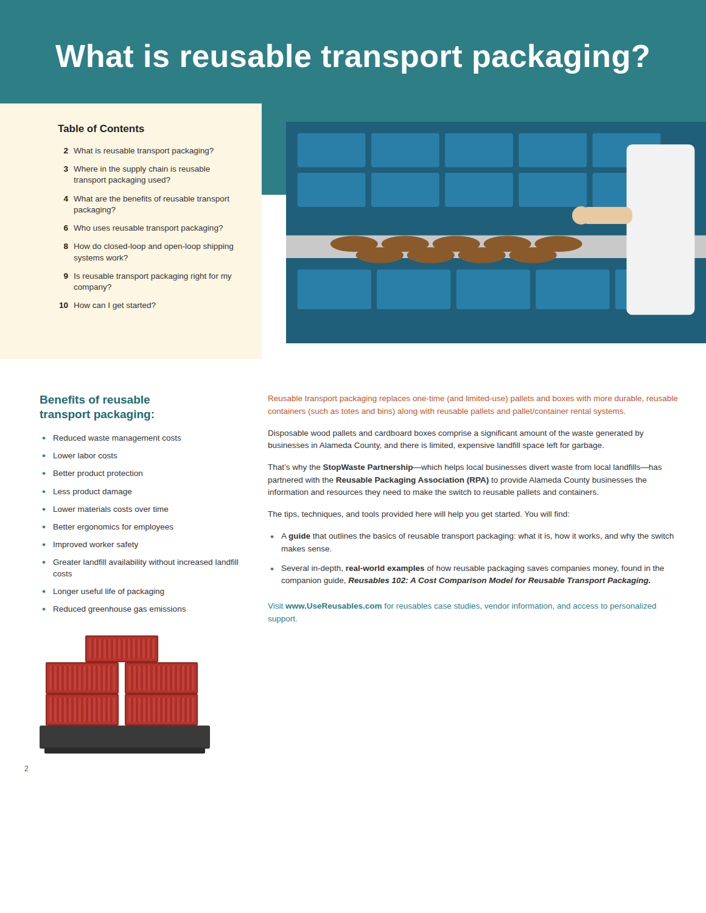What is reusable transport packaging?
Table of Contents
2 What is reusable transport packaging?
3 Where in the supply chain is reusable transport packaging used?
4 What are the benefits of reusable transport packaging?
6 Who uses reusable transport packaging?
8 How do closed-loop and open-loop shipping systems work?
9 Is reusable transport packaging right for my company?
10 How can I get started?
Benefits of reusable
transport packaging:
Reduced waste management costs
Lower labor costs
Better product protection
Less product damage
Lower materials costs over time
Better ergonomics for employees
Improved worker safety
Greater landfill availability without increased landfill costs
Longer useful life of packaging
Reduced greenhouse gas emissions
Reusable transport packaging replaces one-time (and limited-use) pallets and boxes with more durable, reusable containers (such as totes and bins) along with reusable pallets and pallet/container rental systems.
Disposable wood pallets and cardboard boxes comprise a significant amount of the waste generated by businesses in Alameda County, and there is limited, expensive landfill space left for garbage.
That’s why the StopWaste Partnership—which helps local businesses divert waste from local landfills—has partnered with the Reusable Packaging Association (RPA) to provide Alameda County businesses the information and resources they need to make the switch to reusable pallets and containers.
The tips, techniques, and tools provided here will help you get started. You will find:
A guide that outlines the basics of reusable transport packaging: what it is, how it works, and why the switch makes sense.
Several in-depth, real-world examples of how reusable packaging saves companies money, found in the companion guide, Reusables 102: A Cost Comparison Model for Reusable Transport Packaging.
Visit www.UseReusables.com for reusables case studies, vendor information, and access to personalized support.
2